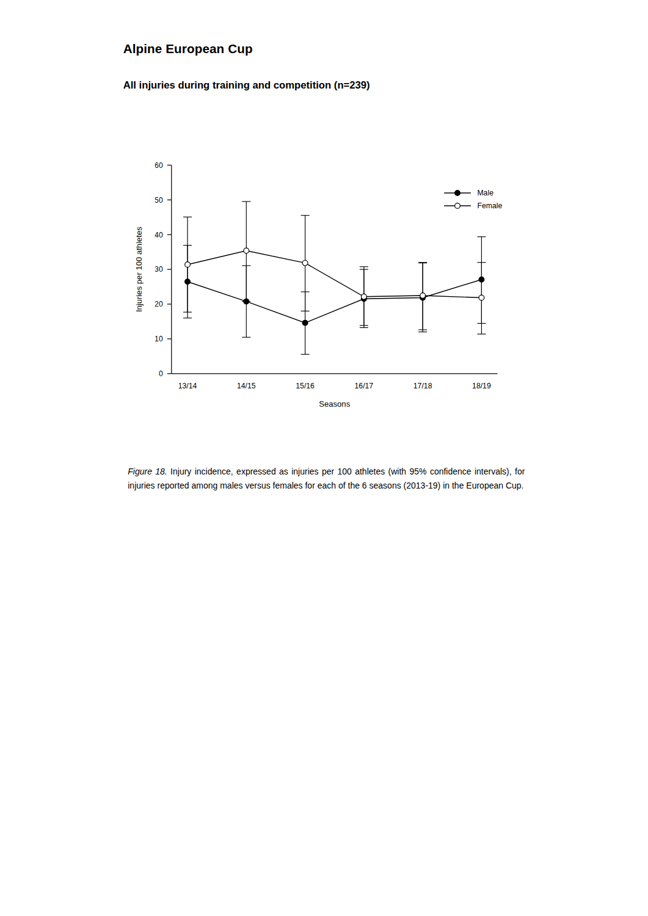Alpine European Cup
All injuries during training and competition (n=239)
Plot geometry: x: 13/14=120, 14/15=230, 15/16=340, 16/17=450, 17/18=560, 18/19=670 y: value 0 -> 430 ; value 60 -> 40 (scale: 6.5 px per unit) 0 10 20 30 40 50 60 Injuries per 100 athletes 13/14 14/15 15/16 16/17 17/18 18/19 Seasons Male Female
Figure 18. Injury incidence, expressed as injuries per 100 athletes (with 95% confidence intervals), for injuries reported among males versus females for each of the 6 seasons (2013-19) in the European Cup.